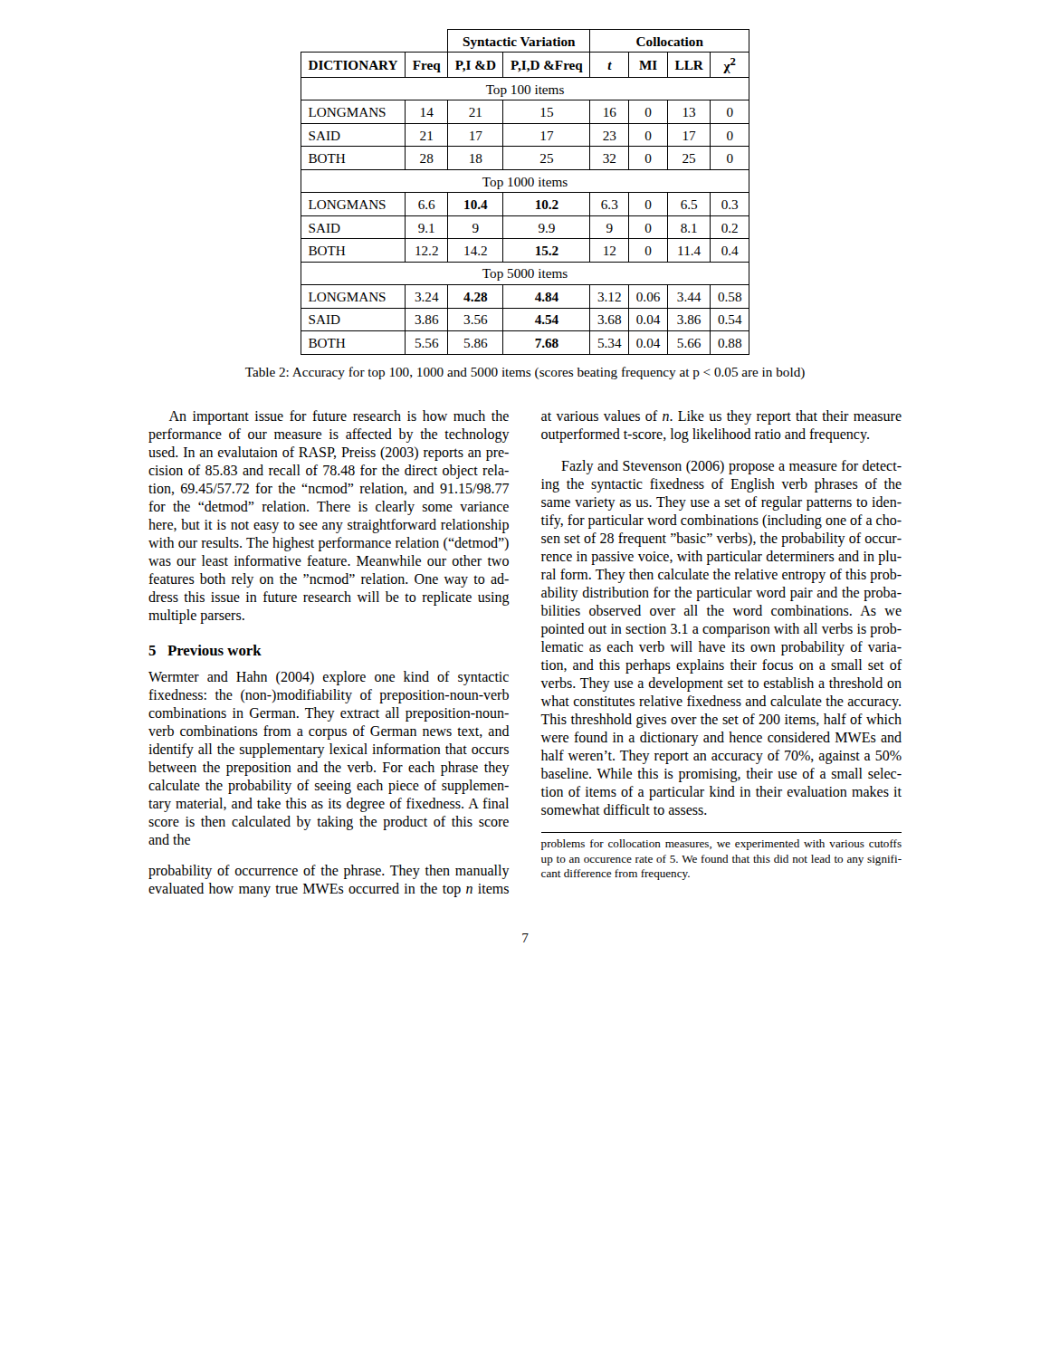| | | Syntactic Variation | Collocation |
| --- | --- | --- | --- |
| DICTIONARY | Freq | P,I &D | P,I,D &Freq | t | MI | LLR | χ 2 |
| Top 100 items |
| LONGMANS | 14 | 21 | 15 | 16 | 0 | 13 | 0 |
| SAID | 21 | 17 | 17 | 23 | 0 | 17 | 0 |
| BOTH | 28 | 18 | 25 | 32 | 0 | 25 | 0 |
| Top 1000 items |
| LONGMANS | 6.6 | 10.4 | 10.2 | 6.3 | 0 | 6.5 | 0.3 |
| SAID | 9.1 | 9 | 9.9 | 9 | 0 | 8.1 | 0.2 |
| BOTH | 12.2 | 14.2 | 15.2 | 12 | 0 | 11.4 | 0.4 |
| Top 5000 items |
| LONGMANS | 3.24 | 4.28 | 4.84 | 3.12 | 0.06 | 3.44 | 0.58 |
| SAID | 3.86 | 3.56 | 4.54 | 3.68 | 0.04 | 3.86 | 0.54 |
| BOTH | 5.56 | 5.86 | 7.68 | 5.34 | 0.04 | 5.66 | 0.88 |
Table 2: Accuracy for top 100, 1000 and 5000 items (scores beating frequency at p < 0.05 are in bold)
An important issue for future research is how much the performance of our measure is affected by the technology used. In an evalutaion of RASP, Preiss (2003) reports an precision of 85.83 and recall of 78.48 for the direct object relation, 69.45/57.72 for the “ncmod” relation, and 91.15/98.77 for the “detmod” relation. There is clearly some variance here, but it is not easy to see any straightforward relationship with our results. The highest performance relation (“detmod”) was our least informative feature. Meanwhile our other two features both rely on the ”ncmod” relation. One way to address this issue in future research will be to replicate using multiple parsers.
5 Previous work
Wermter and Hahn (2004) explore one kind of syntactic fixedness: the (non-)modifiability of preposition-noun-verb combinations in German. They extract all preposition-noun-verb combinations from a corpus of German news text, and identify all the supplementary lexical information that occurs between the preposition and the verb. For each phrase they calculate the probability of seeing each piece of supplementary material, and take this as its degree of fixedness. A final score is then calculated by taking the product of this score and the
probability of occurrence of the phrase. They then manually evaluated how many true MWEs occurred in the top n items at various values of n. Like us they report that their measure outperformed t-score, log likelihood ratio and frequency.
Fazly and Stevenson (2006) propose a measure for detecting the syntactic fixedness of English verb phrases of the same variety as us. They use a set of regular patterns to identify, for particular word combinations (including one of a chosen set of 28 frequent ”basic” verbs), the probability of occurrence in passive voice, with particular determiners and in plural form. They then calculate the relative entropy of this probability distribution for the particular word pair and the probabilities observed over all the word combinations. As we pointed out in section 3.1 a comparison with all verbs is problematic as each verb will have its own probability of variation, and this perhaps explains their focus on a small set of verbs. They use a development set to establish a threshold on what constitutes relative fixedness and calculate the accuracy. This threshhold gives over the set of 200 items, half of which were found in a dictionary and hence considered MWEs and half weren’t. They report an accuracy of 70%, against a 50% baseline. While this is promising, their use of a small selection of items of a particular kind in their evaluation makes it somewhat difficult to assess.
problems for collocation measures, we experimented with various cutoffs up to an occurence rate of 5. We found that this did not lead to any significant difference from frequency.
7